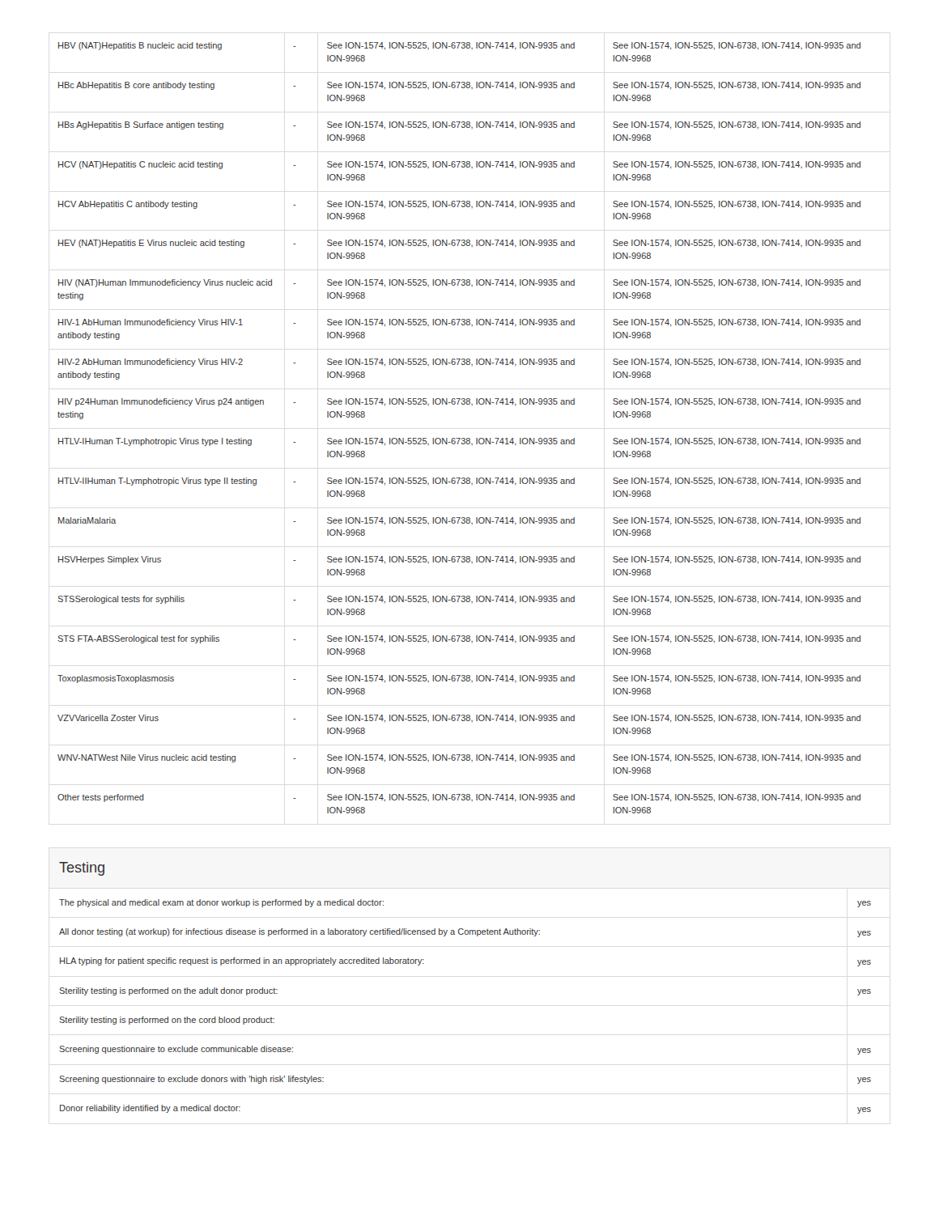| HBV (NAT)Hepatitis B nucleic acid testing | - | See ION-1574, ION-5525, ION-6738, ION-7414, ION-9935 and ION-9968 | See ION-1574, ION-5525, ION-6738, ION-7414, ION-9935 and ION-9968 |
| HBc AbHepatitis B core antibody testing | - | See ION-1574, ION-5525, ION-6738, ION-7414, ION-9935 and ION-9968 | See ION-1574, ION-5525, ION-6738, ION-7414, ION-9935 and ION-9968 |
| HBs AgHepatitis B Surface antigen testing | - | See ION-1574, ION-5525, ION-6738, ION-7414, ION-9935 and ION-9968 | See ION-1574, ION-5525, ION-6738, ION-7414, ION-9935 and ION-9968 |
| HCV (NAT)Hepatitis C nucleic acid testing | - | See ION-1574, ION-5525, ION-6738, ION-7414, ION-9935 and ION-9968 | See ION-1574, ION-5525, ION-6738, ION-7414, ION-9935 and ION-9968 |
| HCV AbHepatitis C antibody testing | - | See ION-1574, ION-5525, ION-6738, ION-7414, ION-9935 and ION-9968 | See ION-1574, ION-5525, ION-6738, ION-7414, ION-9935 and ION-9968 |
| HEV (NAT)Hepatitis E Virus nucleic acid testing | - | See ION-1574, ION-5525, ION-6738, ION-7414, ION-9935 and ION-9968 | See ION-1574, ION-5525, ION-6738, ION-7414, ION-9935 and ION-9968 |
| HIV (NAT)Human Immunodeficiency Virus nucleic acid testing | - | See ION-1574, ION-5525, ION-6738, ION-7414, ION-9935 and ION-9968 | See ION-1574, ION-5525, ION-6738, ION-7414, ION-9935 and ION-9968 |
| HIV-1 AbHuman Immunodeficiency Virus HIV-1 antibody testing | - | See ION-1574, ION-5525, ION-6738, ION-7414, ION-9935 and ION-9968 | See ION-1574, ION-5525, ION-6738, ION-7414, ION-9935 and ION-9968 |
| HIV-2 AbHuman Immunodeficiency Virus HIV-2 antibody testing | - | See ION-1574, ION-5525, ION-6738, ION-7414, ION-9935 and ION-9968 | See ION-1574, ION-5525, ION-6738, ION-7414, ION-9935 and ION-9968 |
| HIV p24Human Immunodeficiency Virus p24 antigen testing | - | See ION-1574, ION-5525, ION-6738, ION-7414, ION-9935 and ION-9968 | See ION-1574, ION-5525, ION-6738, ION-7414, ION-9935 and ION-9968 |
| HTLV-IHuman T-Lymphotropic Virus type I testing | - | See ION-1574, ION-5525, ION-6738, ION-7414, ION-9935 and ION-9968 | See ION-1574, ION-5525, ION-6738, ION-7414, ION-9935 and ION-9968 |
| HTLV-IIHuman T-Lymphotropic Virus type II testing | - | See ION-1574, ION-5525, ION-6738, ION-7414, ION-9935 and ION-9968 | See ION-1574, ION-5525, ION-6738, ION-7414, ION-9935 and ION-9968 |
| MalariaMalaria | - | See ION-1574, ION-5525, ION-6738, ION-7414, ION-9935 and ION-9968 | See ION-1574, ION-5525, ION-6738, ION-7414, ION-9935 and ION-9968 |
| HSVHerpes Simplex Virus | - | See ION-1574, ION-5525, ION-6738, ION-7414, ION-9935 and ION-9968 | See ION-1574, ION-5525, ION-6738, ION-7414, ION-9935 and ION-9968 |
| STSSerological tests for syphilis | - | See ION-1574, ION-5525, ION-6738, ION-7414, ION-9935 and ION-9968 | See ION-1574, ION-5525, ION-6738, ION-7414, ION-9935 and ION-9968 |
| STS FTA-ABSSerological test for syphilis | - | See ION-1574, ION-5525, ION-6738, ION-7414, ION-9935 and ION-9968 | See ION-1574, ION-5525, ION-6738, ION-7414, ION-9935 and ION-9968 |
| ToxoplasmosisToxoplasmosis | - | See ION-1574, ION-5525, ION-6738, ION-7414, ION-9935 and ION-9968 | See ION-1574, ION-5525, ION-6738, ION-7414, ION-9935 and ION-9968 |
| VZVVaricella Zoster Virus | - | See ION-1574, ION-5525, ION-6738, ION-7414, ION-9935 and ION-9968 | See ION-1574, ION-5525, ION-6738, ION-7414, ION-9935 and ION-9968 |
| WNV-NATWest Nile Virus nucleic acid testing | - | See ION-1574, ION-5525, ION-6738, ION-7414, ION-9935 and ION-9968 | See ION-1574, ION-5525, ION-6738, ION-7414, ION-9935 and ION-9968 |
| Other tests performed | - | See ION-1574, ION-5525, ION-6738, ION-7414, ION-9935 and ION-9968 | See ION-1574, ION-5525, ION-6738, ION-7414, ION-9935 and ION-9968 |
Testing
| The physical and medical exam at donor workup is performed by a medical doctor: | yes |
| All donor testing (at workup) for infectious disease is performed in a laboratory certified/licensed by a Competent Authority: | yes |
| HLA typing for patient specific request is performed in an appropriately accredited laboratory: | yes |
| Sterility testing is performed on the adult donor product: | yes |
| Sterility testing is performed on the cord blood product: | |
| Screening questionnaire to exclude communicable disease: | yes |
| Screening questionnaire to exclude donors with 'high risk' lifestyles: | yes |
| Donor reliability identified by a medical doctor: | yes |